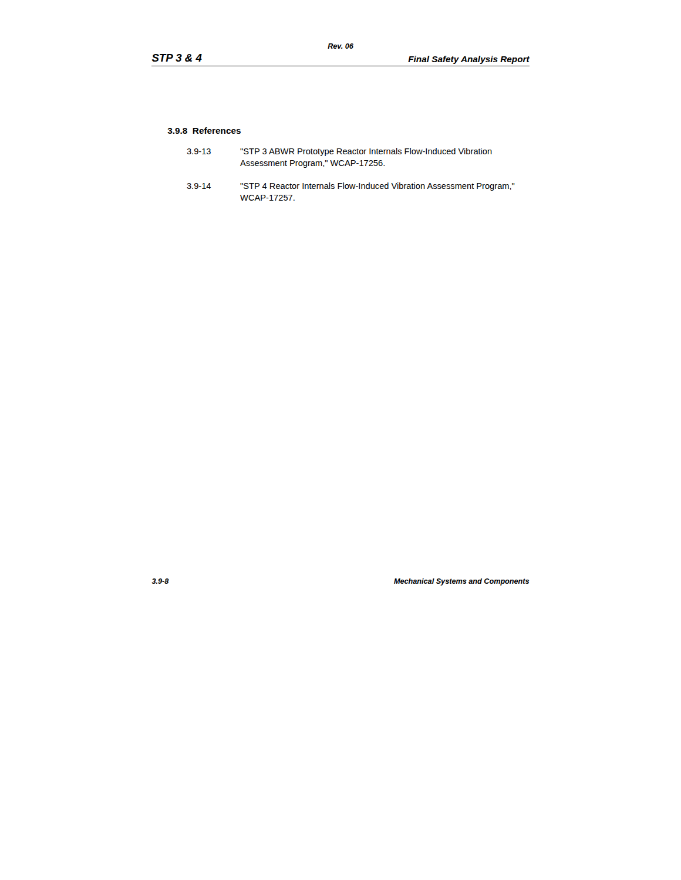Rev. 06
STP 3 & 4
Final Safety Analysis Report
3.9.8 References
3.9-13
"STP 3 ABWR Prototype Reactor Internals Flow-Induced Vibration Assessment Program," WCAP-17256.
3.9-14
"STP 4 Reactor Internals Flow-Induced Vibration Assessment Program," WCAP-17257.
3.9-8
Mechanical Systems and Components